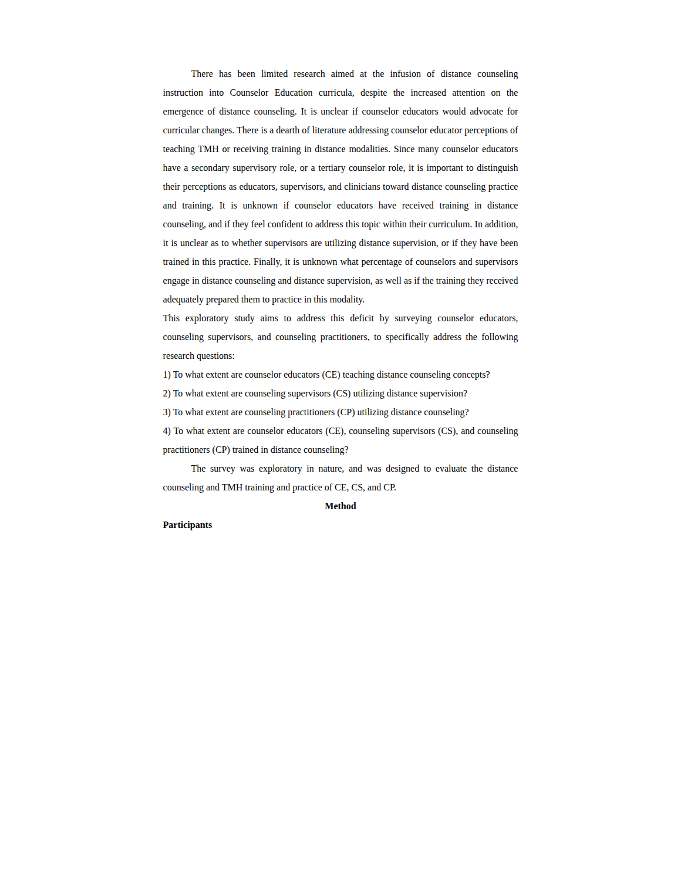There has been limited research aimed at the infusion of distance counseling instruction into Counselor Education curricula, despite the increased attention on the emergence of distance counseling. It is unclear if counselor educators would advocate for curricular changes. There is a dearth of literature addressing counselor educator perceptions of teaching TMH or receiving training in distance modalities. Since many counselor educators have a secondary supervisory role, or a tertiary counselor role, it is important to distinguish their perceptions as educators, supervisors, and clinicians toward distance counseling practice and training. It is unknown if counselor educators have received training in distance counseling, and if they feel confident to address this topic within their curriculum. In addition, it is unclear as to whether supervisors are utilizing distance supervision, or if they have been trained in this practice. Finally, it is unknown what percentage of counselors and supervisors engage in distance counseling and distance supervision, as well as if the training they received adequately prepared them to practice in this modality.
This exploratory study aims to address this deficit by surveying counselor educators, counseling supervisors, and counseling practitioners, to specifically address the following research questions:
1) To what extent are counselor educators (CE) teaching distance counseling concepts?
2) To what extent are counseling supervisors (CS) utilizing distance supervision?
3) To what extent are counseling practitioners (CP) utilizing distance counseling?
4) To what extent are counselor educators (CE), counseling supervisors (CS), and counseling practitioners (CP) trained in distance counseling?
The survey was exploratory in nature, and was designed to evaluate the distance counseling and TMH training and practice of CE, CS, and CP.
Method
Participants